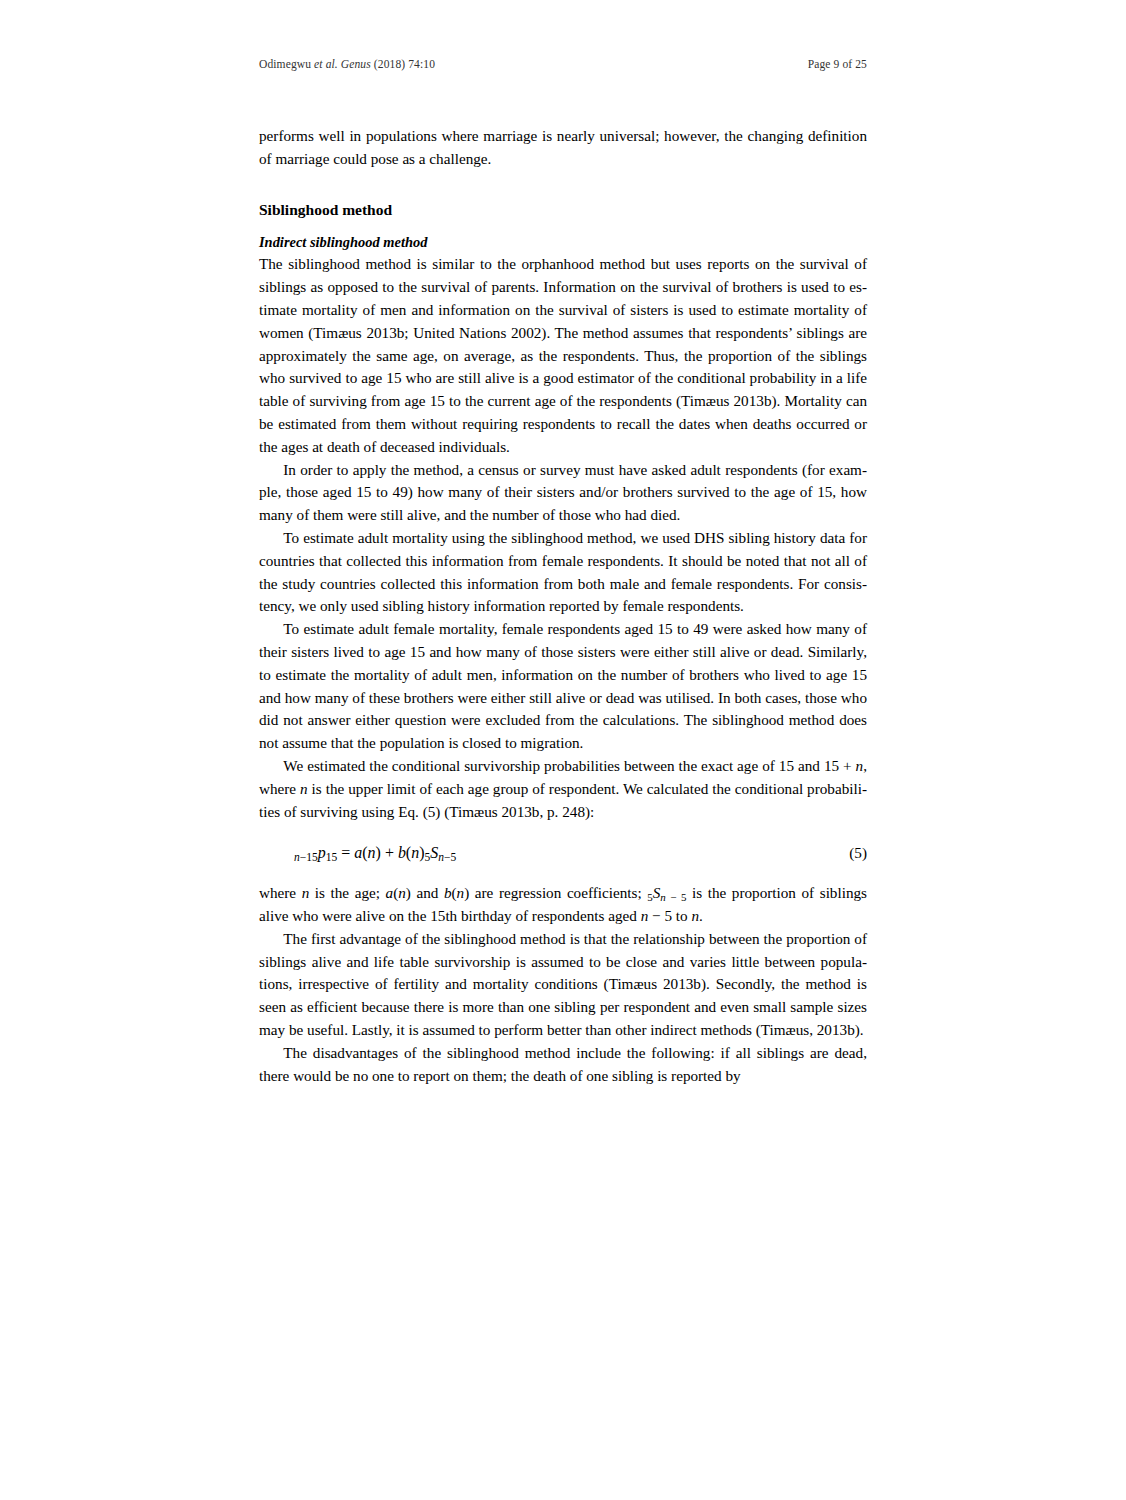Odimegwu et al. Genus (2018) 74:10
Page 9 of 25
performs well in populations where marriage is nearly universal; however, the changing definition of marriage could pose as a challenge.
Siblinghood method
Indirect siblinghood method
The siblinghood method is similar to the orphanhood method but uses reports on the survival of siblings as opposed to the survival of parents. Information on the survival of brothers is used to estimate mortality of men and information on the survival of sisters is used to estimate mortality of women (Timæus 2013b; United Nations 2002). The method assumes that respondents’ siblings are approximately the same age, on average, as the respondents. Thus, the proportion of the siblings who survived to age 15 who are still alive is a good estimator of the conditional probability in a life table of surviving from age 15 to the current age of the respondents (Timæus 2013b). Mortality can be estimated from them without requiring respondents to recall the dates when deaths occurred or the ages at death of deceased individuals.
In order to apply the method, a census or survey must have asked adult respondents (for example, those aged 15 to 49) how many of their sisters and/or brothers survived to the age of 15, how many of them were still alive, and the number of those who had died.
To estimate adult mortality using the siblinghood method, we used DHS sibling history data for countries that collected this information from female respondents. It should be noted that not all of the study countries collected this information from both male and female respondents. For consistency, we only used sibling history information reported by female respondents.
To estimate adult female mortality, female respondents aged 15 to 49 were asked how many of their sisters lived to age 15 and how many of those sisters were either still alive or dead. Similarly, to estimate the mortality of adult men, information on the number of brothers who lived to age 15 and how many of these brothers were either still alive or dead was utilised. In both cases, those who did not answer either question were excluded from the calculations. The siblinghood method does not assume that the population is closed to migration.
We estimated the conditional survivorship probabilities between the exact age of 15 and 15 + n, where n is the upper limit of each age group of respondent. We calculated the conditional probabilities of surviving using Eq. (5) (Timæus 2013b, p. 248):
n−15p15 = a(n) + b(n)5Sn−5
(5)
where n is the age; a(n) and b(n) are regression coefficients; 5Sn − 5 is the proportion of siblings alive who were alive on the 15th birthday of respondents aged n − 5 to n.
The first advantage of the siblinghood method is that the relationship between the proportion of siblings alive and life table survivorship is assumed to be close and varies little between populations, irrespective of fertility and mortality conditions (Timæus 2013b). Secondly, the method is seen as efficient because there is more than one sibling per respondent and even small sample sizes may be useful. Lastly, it is assumed to perform better than other indirect methods (Timæus, 2013b).
The disadvantages of the siblinghood method include the following: if all siblings are dead, there would be no one to report on them; the death of one sibling is reported by